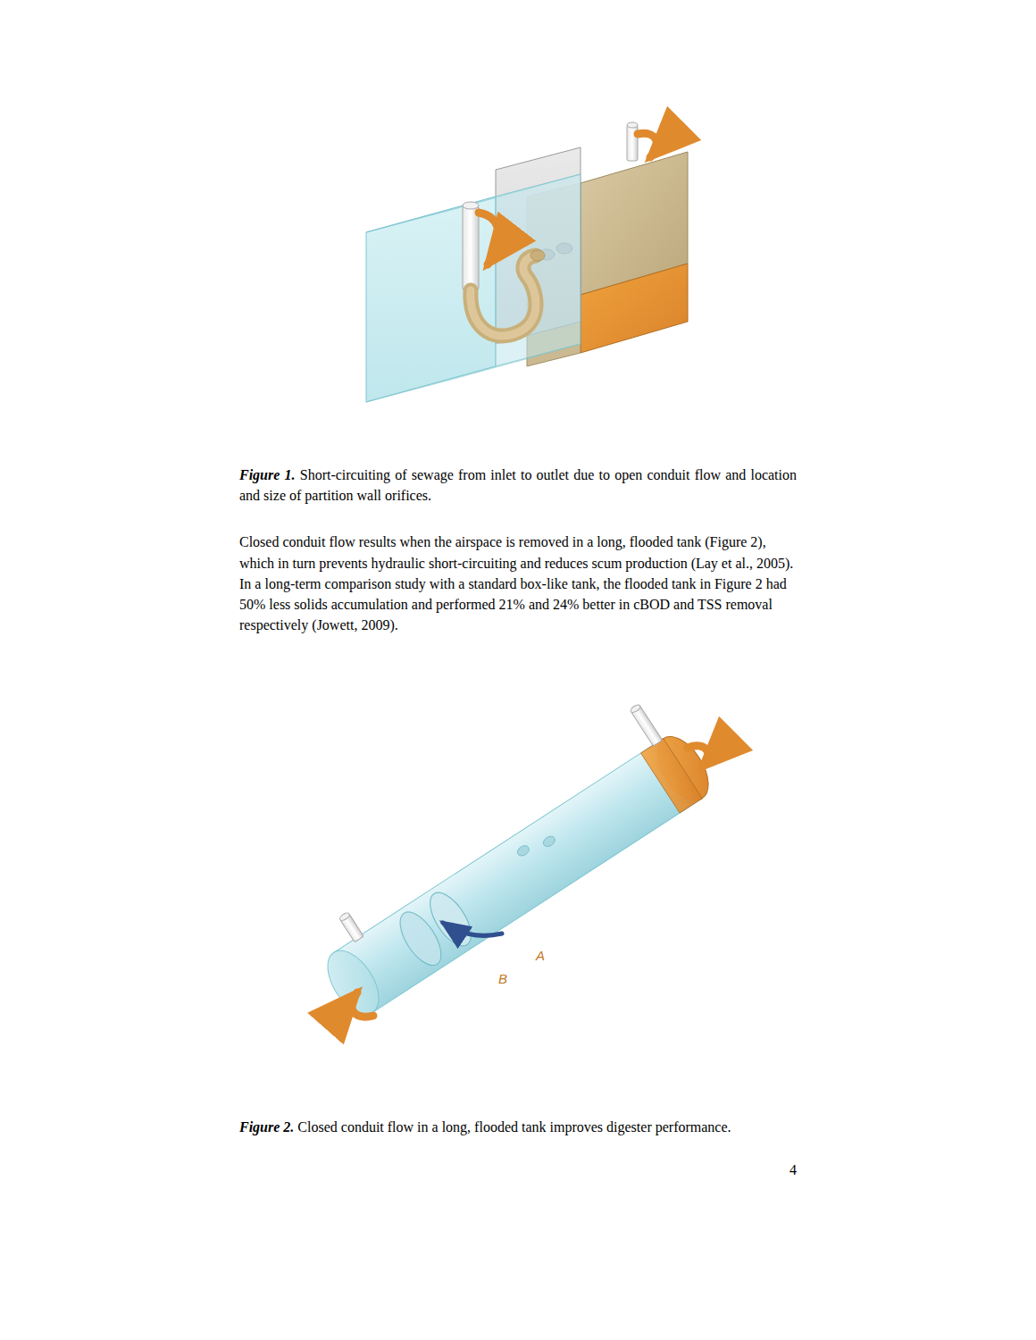Figure 1. Short-circuiting of sewage from inlet to outlet due to open conduit flow and location and size of partition wall orifices.
Closed conduit flow results when the airspace is removed in a long, flooded tank (Figure 2), which in turn prevents hydraulic short-circuiting and reduces scum production (Lay et al., 2005). In a long-term comparison study with a standard box-like tank, the flooded tank in Figure 2 had 50% less solids accumulation and performed 21% and 24% better in cBOD and TSS removal respectively (Jowett, 2009).
A B
Figure 2. Closed conduit flow in a long, flooded tank improves digester performance.
4